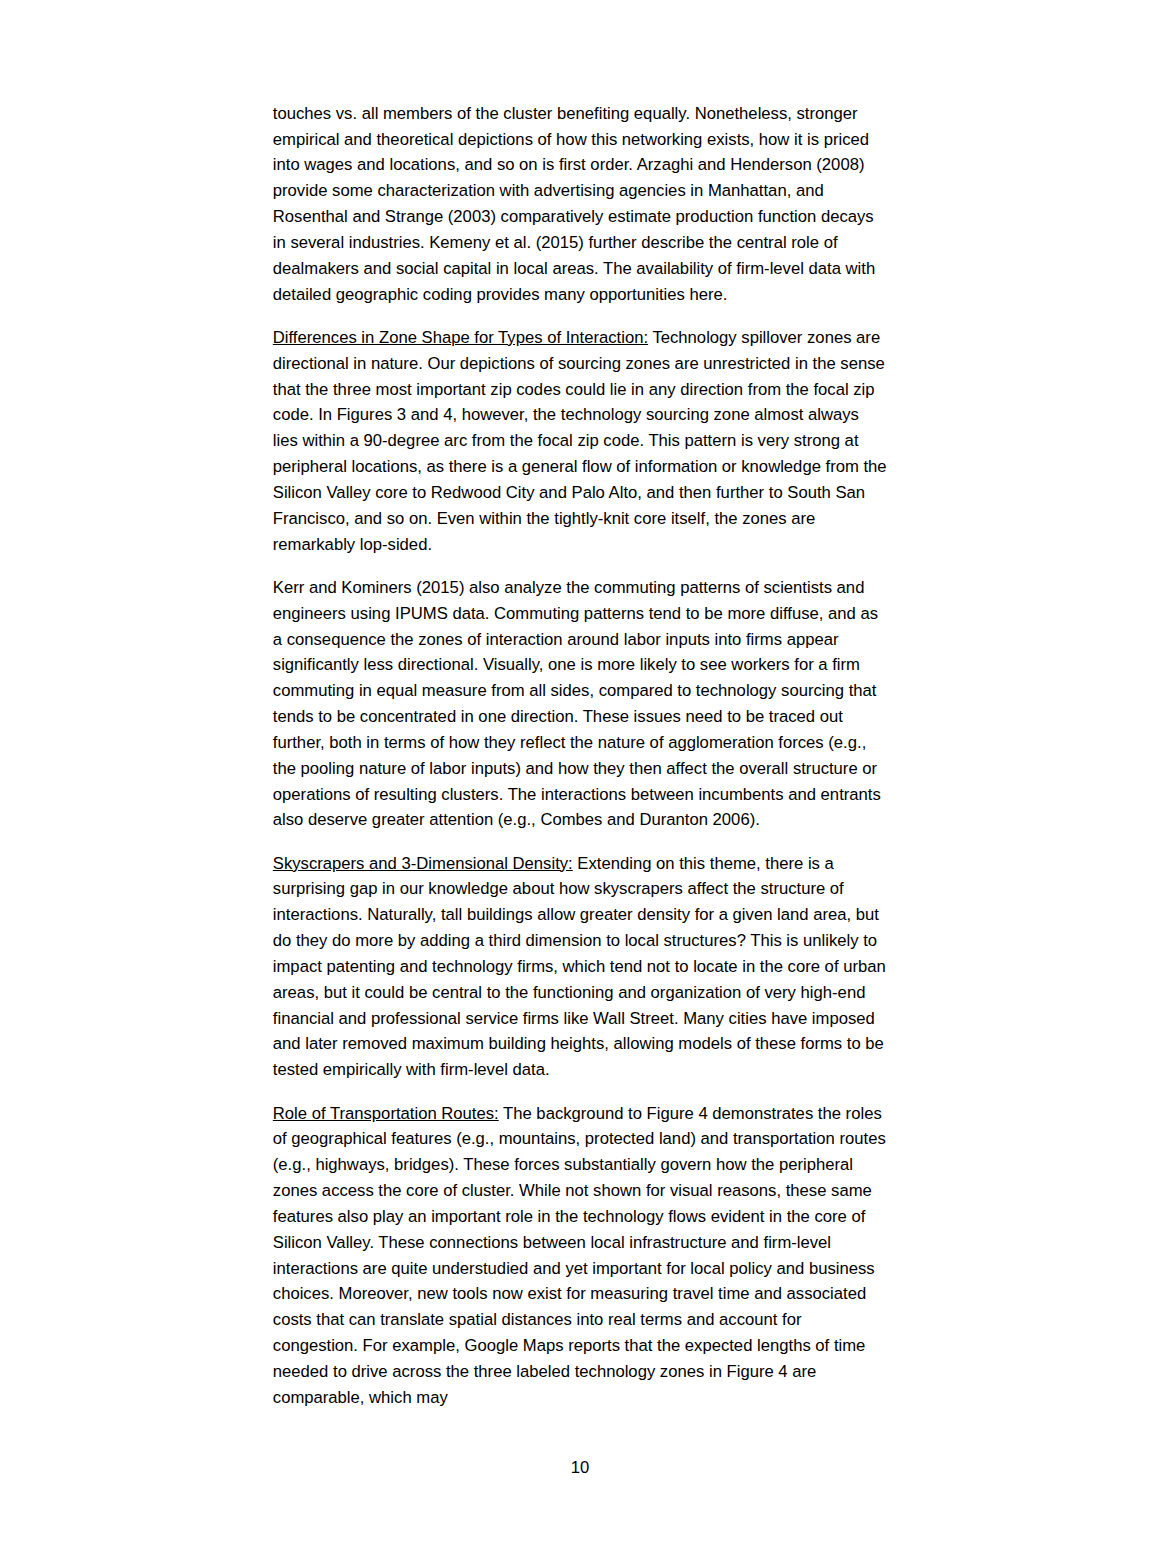touches vs. all members of the cluster benefiting equally. Nonetheless, stronger empirical and theoretical depictions of how this networking exists, how it is priced into wages and locations, and so on is first order. Arzaghi and Henderson (2008) provide some characterization with advertising agencies in Manhattan, and Rosenthal and Strange (2003) comparatively estimate production function decays in several industries. Kemeny et al. (2015) further describe the central role of dealmakers and social capital in local areas. The availability of firm-level data with detailed geographic coding provides many opportunities here.
Differences in Zone Shape for Types of Interaction: Technology spillover zones are directional in nature. Our depictions of sourcing zones are unrestricted in the sense that the three most important zip codes could lie in any direction from the focal zip code. In Figures 3 and 4, however, the technology sourcing zone almost always lies within a 90-degree arc from the focal zip code. This pattern is very strong at peripheral locations, as there is a general flow of information or knowledge from the Silicon Valley core to Redwood City and Palo Alto, and then further to South San Francisco, and so on. Even within the tightly-knit core itself, the zones are remarkably lop-sided.
Kerr and Kominers (2015) also analyze the commuting patterns of scientists and engineers using IPUMS data. Commuting patterns tend to be more diffuse, and as a consequence the zones of interaction around labor inputs into firms appear significantly less directional. Visually, one is more likely to see workers for a firm commuting in equal measure from all sides, compared to technology sourcing that tends to be concentrated in one direction. These issues need to be traced out further, both in terms of how they reflect the nature of agglomeration forces (e.g., the pooling nature of labor inputs) and how they then affect the overall structure or operations of resulting clusters. The interactions between incumbents and entrants also deserve greater attention (e.g., Combes and Duranton 2006).
Skyscrapers and 3-Dimensional Density: Extending on this theme, there is a surprising gap in our knowledge about how skyscrapers affect the structure of interactions. Naturally, tall buildings allow greater density for a given land area, but do they do more by adding a third dimension to local structures? This is unlikely to impact patenting and technology firms, which tend not to locate in the core of urban areas, but it could be central to the functioning and organization of very high-end financial and professional service firms like Wall Street. Many cities have imposed and later removed maximum building heights, allowing models of these forms to be tested empirically with firm-level data.
Role of Transportation Routes: The background to Figure 4 demonstrates the roles of geographical features (e.g., mountains, protected land) and transportation routes (e.g., highways, bridges). These forces substantially govern how the peripheral zones access the core of cluster. While not shown for visual reasons, these same features also play an important role in the technology flows evident in the core of Silicon Valley. These connections between local infrastructure and firm-level interactions are quite understudied and yet important for local policy and business choices. Moreover, new tools now exist for measuring travel time and associated costs that can translate spatial distances into real terms and account for congestion. For example, Google Maps reports that the expected lengths of time needed to drive across the three labeled technology zones in Figure 4 are comparable, which may
10